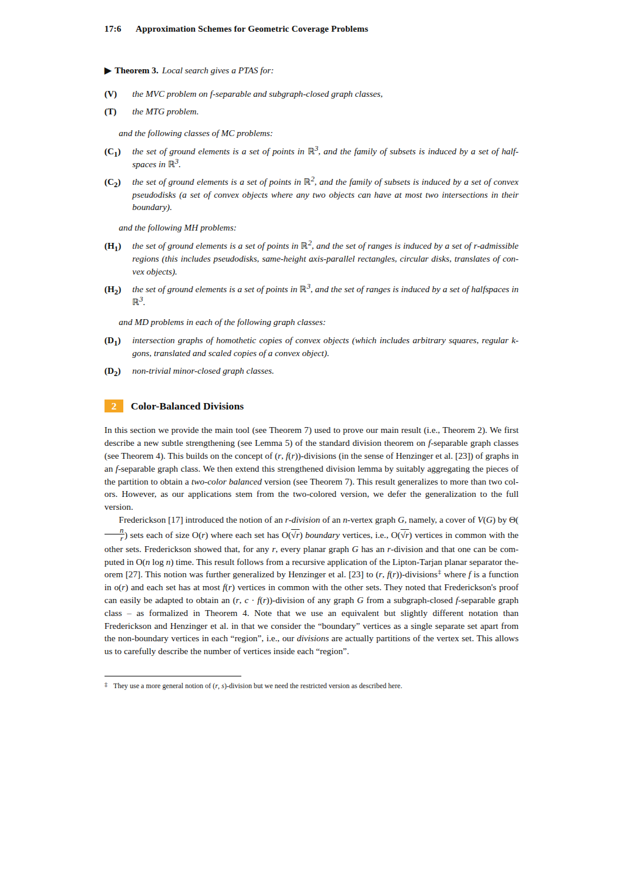17:6 Approximation Schemes for Geometric Coverage Problems
▶Theorem 3. Local search gives a PTAS for:
(V) the MVC problem on f-separable and subgraph-closed graph classes,
(T) the MTG problem.
and the following classes of MC problems:
(C1) the set of ground elements is a set of points in ℝ3, and the family of subsets is induced by a set of halfspaces in ℝ3.
(C2) the set of ground elements is a set of points in ℝ2, and the family of subsets is induced by a set of convex pseudodisks (a set of convex objects where any two objects can have at most two intersections in their boundary).
and the following MH problems:
(H1) the set of ground elements is a set of points in ℝ2, and the set of ranges is induced by a set of r-admissible regions (this includes pseudodisks, same-height axis-parallel rectangles, circular disks, translates of convex objects).
(H2) the set of ground elements is a set of points in ℝ3, and the set of ranges is induced by a set of halfspaces in ℝ3.
and MD problems in each of the following graph classes:
(D1) intersection graphs of homothetic copies of convex objects (which includes arbitrary squares, regular k-gons, translated and scaled copies of a convex object).
(D2) non-trivial minor-closed graph classes.
2 Color-Balanced Divisions
In this section we provide the main tool (see Theorem 7) used to prove our main result (i.e., Theorem 2). We first describe a new subtle strengthening (see Lemma 5) of the standard division theorem on f-separable graph classes (see Theorem 4). This builds on the concept of (r, f(r))-divisions (in the sense of Henzinger et al. [23]) of graphs in an f-separable graph class. We then extend this strengthened division lemma by suitably aggregating the pieces of the partition to obtain a two-color balanced version (see Theorem 7). This result generalizes to more than two colors. However, as our applications stem from the two-colored version, we defer the generalization to the full version.
Frederickson [17] introduced the notion of an r-division of an n-vertex graph G, namely, a cover of V(G) by Θ(nr) sets each of size O(r) where each set has O(√r) boundary vertices, i.e., O(√r) vertices in common with the other sets. Frederickson showed that, for any r, every planar graph G has an r-division and that one can be computed in O(n log n) time. This result follows from a recursive application of the Lipton-Tarjan planar separator theorem [27]. This notion was further generalized by Henzinger et al. [23] to (r, f(r))-divisions‡ where f is a function in o(r) and each set has at most f(r) vertices in common with the other sets. They noted that Frederickson's proof can easily be adapted to obtain an (r, c · f(r))-division of any graph G from a subgraph-closed f-separable graph class – as formalized in Theorem 4. Note that we use an equivalent but slightly different notation than Frederickson and Henzinger et al. in that we consider the “boundary” vertices as a single separate set apart from the non-boundary vertices in each “region”, i.e., our divisions are actually partitions of the vertex set. This allows us to carefully describe the number of vertices inside each “region”.
‡They use a more general notion of (r, s)-division but we need the restricted version as described here.